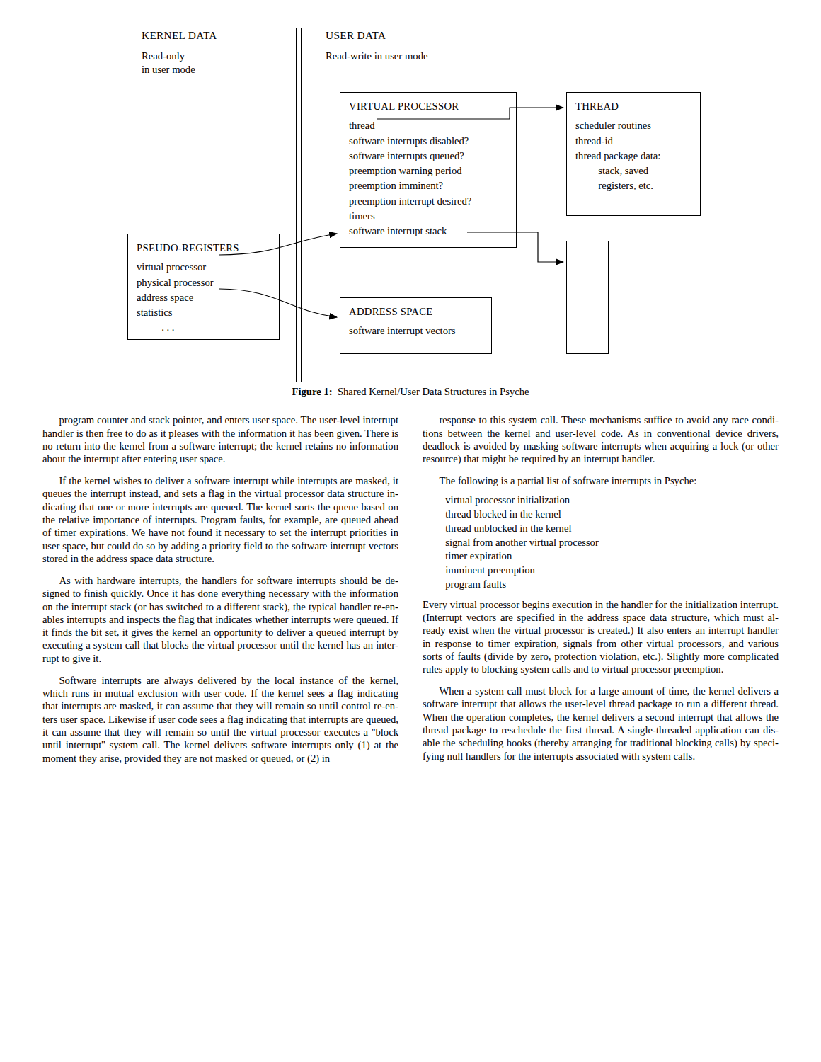KERNEL DATA
Read-only
in user mode
USER DATA
Read-write in user mode
VIRTUAL PROCESSOR
thread
software interrupts disabled?
software interrupts queued?
preemption warning period
preemption imminent?
preemption interrupt desired?
timers
software interrupt stack
THREAD
scheduler routines
thread-id
thread package data:
stack, saved
registers, etc.
PSEUDO-REGISTERS
virtual processor
physical processor
address space
statistics
. . .
ADDRESS SPACE
software interrupt vectors
Figure 1: Shared Kernel/User Data Structures in Psyche
program counter and stack pointer, and enters user space. The user-level interrupt handler is then free to do as it pleases with the information it has been given. There is no return into the kernel from a software interrupt; the kernel retains no information about the interrupt after entering user space.
If the kernel wishes to deliver a software interrupt while interrupts are masked, it queues the interrupt instead, and sets a flag in the virtual processor data structure indicating that one or more interrupts are queued. The kernel sorts the queue based on the relative importance of interrupts. Program faults, for example, are queued ahead of timer expirations. We have not found it necessary to set the interrupt priorities in user space, but could do so by adding a priority field to the software interrupt vectors stored in the address space data structure.
As with hardware interrupts, the handlers for software interrupts should be designed to finish quickly. Once it has done everything necessary with the information on the interrupt stack (or has switched to a different stack), the typical handler re-enables interrupts and inspects the flag that indicates whether interrupts were queued. If it finds the bit set, it gives the kernel an opportunity to deliver a queued interrupt by executing a system call that blocks the virtual processor until the kernel has an interrupt to give it.
Software interrupts are always delivered by the local instance of the kernel, which runs in mutual exclusion with user code. If the kernel sees a flag indicating that interrupts are masked, it can assume that they will remain so until control re-enters user space. Likewise if user code sees a flag indicating that interrupts are queued, it can assume that they will remain so until the virtual processor executes a ''block until interrupt'' system call. The kernel delivers software interrupts only (1) at the moment they arise, provided they are not masked or queued, or (2) in
response to this system call. These mechanisms suffice to avoid any race conditions between the kernel and user-level code. As in conventional device drivers, deadlock is avoided by masking software interrupts when acquiring a lock (or other resource) that might be required by an interrupt handler.
The following is a partial list of software interrupts in Psyche:
virtual processor initialization
thread blocked in the kernel
thread unblocked in the kernel
signal from another virtual processor
timer expiration
imminent preemption
program faults
Every virtual processor begins execution in the handler for the initialization interrupt. (Interrupt vectors are specified in the address space data structure, which must already exist when the virtual processor is created.) It also enters an interrupt handler in response to timer expiration, signals from other virtual processors, and various sorts of faults (divide by zero, protection violation, etc.). Slightly more complicated rules apply to blocking system calls and to virtual processor preemption.
When a system call must block for a large amount of time, the kernel delivers a software interrupt that allows the user-level thread package to run a different thread. When the operation completes, the kernel delivers a second interrupt that allows the thread package to reschedule the first thread. A single-threaded application can disable the scheduling hooks (thereby arranging for traditional blocking calls) by specifying null handlers for the interrupts associated with system calls.